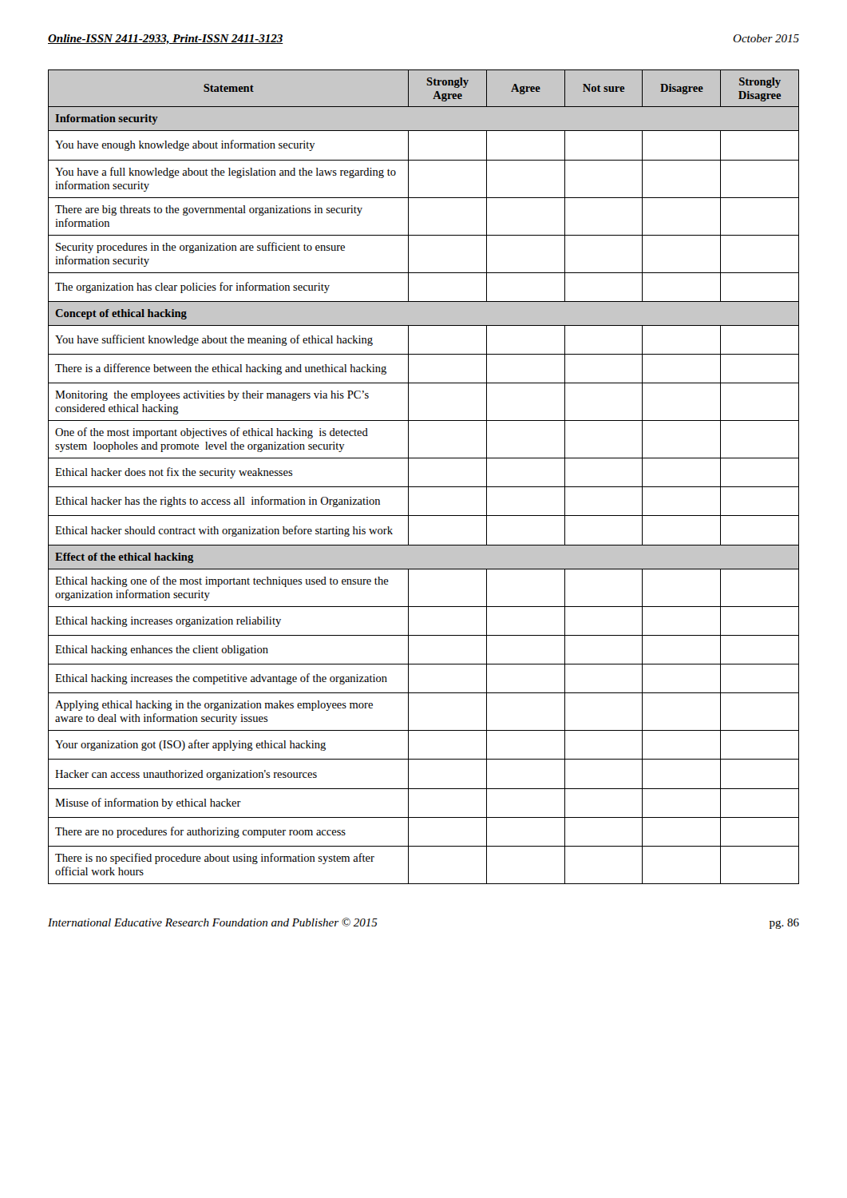Online-ISSN 2411-2933, Print-ISSN 2411-3123 October 2015
| Statement | Strongly Agree | Agree | Not sure | Disagree | Strongly Disagree |
| --- | --- | --- | --- | --- | --- |
| Information security |
| You have enough knowledge about information security | | | | | |
| You have a full knowledge about the legislation and the laws regarding to information security | | | | | |
| There are big threats to the governmental organizations in security information | | | | | |
| Security procedures in the organization are sufficient to ensure information security | | | | | |
| The organization has clear policies for information security | | | | | |
| Concept of ethical hacking |
| You have sufficient knowledge about the meaning of ethical hacking | | | | | |
| There is a difference between the ethical hacking and unethical hacking | | | | | |
| Monitoring the employees activities by their managers via his PC’s considered ethical hacking | | | | | |
| One of the most important objectives of ethical hacking is detected system loopholes and promote level the organization security | | | | | |
| Ethical hacker does not fix the security weaknesses | | | | | |
| Ethical hacker has the rights to access all information in Organization | | | | | |
| Ethical hacker should contract with organization before starting his work | | | | | |
| Effect of the ethical hacking |
| Ethical hacking one of the most important techniques used to ensure the organization information security | | | | | |
| Ethical hacking increases organization reliability | | | | | |
| Ethical hacking enhances the client obligation | | | | | |
| Ethical hacking increases the competitive advantage of the organization | | | | | |
| Applying ethical hacking in the organization makes employees more aware to deal with information security issues | | | | | |
| Your organization got (ISO) after applying ethical hacking | | | | | |
| Hacker can access unauthorized organization's resources | | | | | |
| Misuse of information by ethical hacker | | | | | |
| There are no procedures for authorizing computer room access | | | | | |
| There is no specified procedure about using information system after official work hours | | | | | |
International Educative Research Foundation and Publisher © 2015 pg. 86